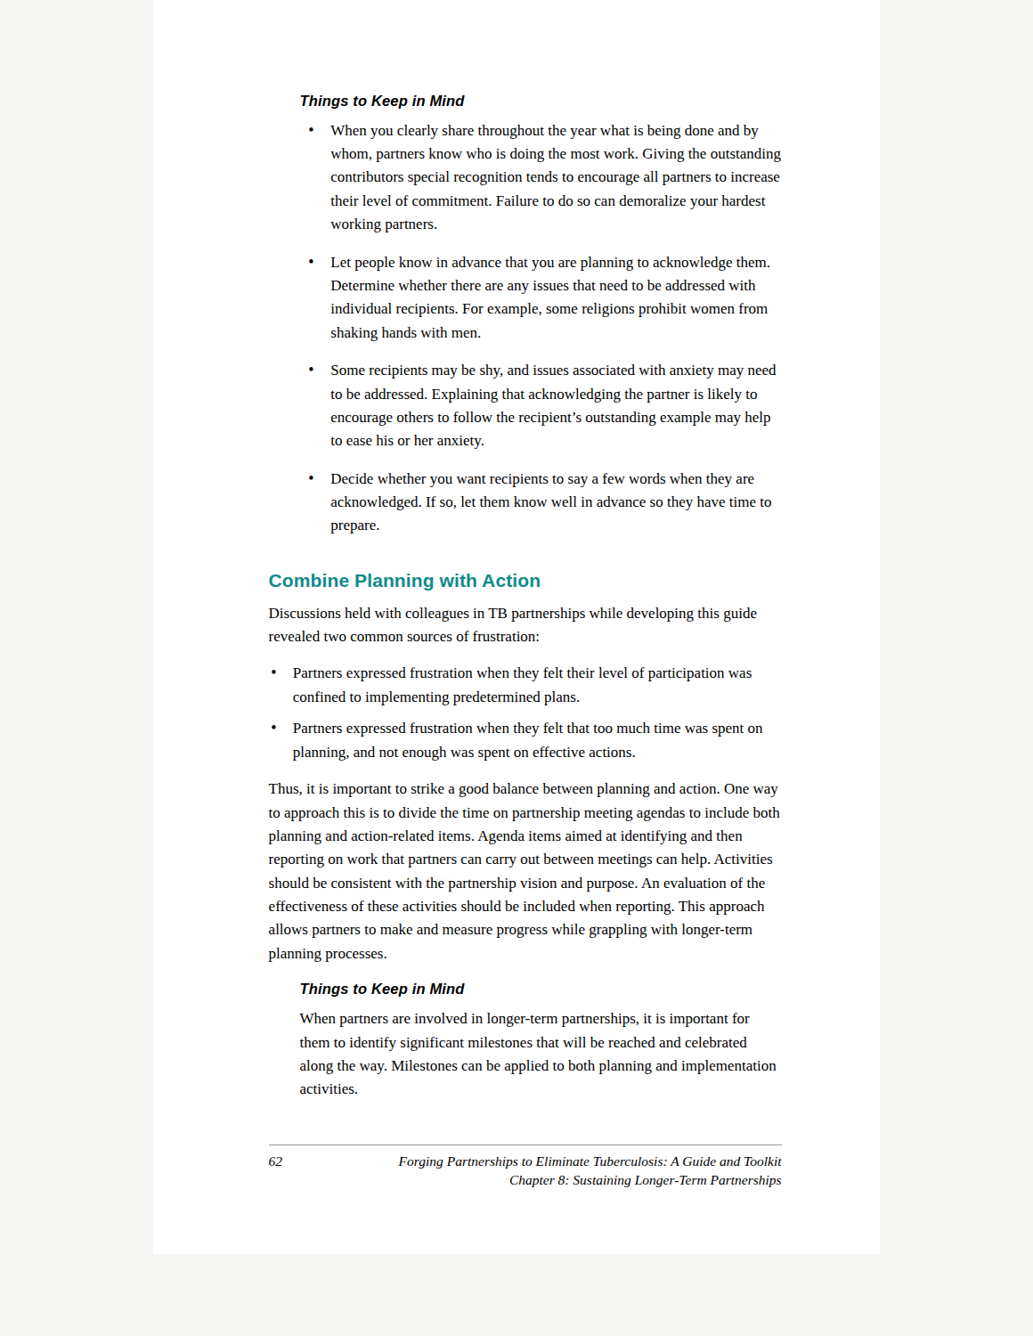Things to Keep in Mind
When you clearly share throughout the year what is being done and by whom, partners know who is doing the most work. Giving the outstanding contributors special recognition tends to encourage all partners to increase their level of commitment. Failure to do so can demoralize your hardest working partners.
Let people know in advance that you are planning to acknowledge them. Determine whether there are any issues that need to be addressed with individual recipients. For example, some religions prohibit women from shaking hands with men.
Some recipients may be shy, and issues associated with anxiety may need to be addressed. Explaining that acknowledging the partner is likely to encourage others to follow the recipient’s outstanding example may help to ease his or her anxiety.
Decide whether you want recipients to say a few words when they are acknowledged. If so, let them know well in advance so they have time to prepare.
Combine Planning with Action
Discussions held with colleagues in TB partnerships while developing this guide revealed two common sources of frustration:
Partners expressed frustration when they felt their level of participation was confined to implementing predetermined plans.
Partners expressed frustration when they felt that too much time was spent on planning, and not enough was spent on effective actions.
Thus, it is important to strike a good balance between planning and action. One way to approach this is to divide the time on partnership meeting agendas to include both planning and action-related items. Agenda items aimed at identifying and then reporting on work that partners can carry out between meetings can help. Activities should be consistent with the partnership vision and purpose. An evaluation of the effectiveness of these activities should be included when reporting. This approach allows partners to make and measure progress while grappling with longer-term planning processes.
Things to Keep in Mind
When partners are involved in longer-term partnerships, it is important for them to identify significant milestones that will be reached and celebrated along the way. Milestones can be applied to both planning and implementation activities.
62
Forging Partnerships to Eliminate Tuberculosis: A Guide and Toolkit Chapter 8: Sustaining Longer-Term Partnerships